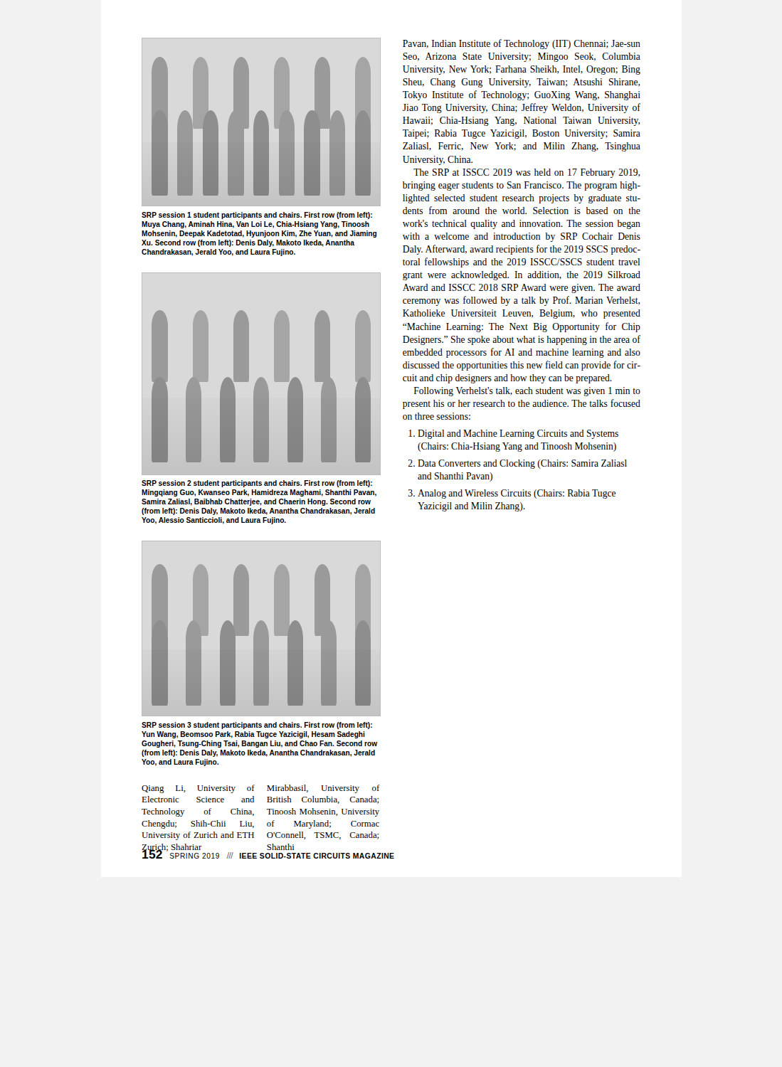SRP session 1 student participants and chairs. First row (from left): Muya Chang, Aminah Hina, Van Loi Le, Chia-Hsiang Yang, Tinoosh Mohsenin, Deepak Kadetotad, Hyunjoon Kim, Zhe Yuan, and Jiaming Xu. Second row (from left): Denis Daly, Makoto Ikeda, Anantha Chandrakasan, Jerald Yoo, and Laura Fujino.
SRP session 2 student participants and chairs. First row (from left): Mingqiang Guo, Kwanseo Park, Hamidreza Maghami, Shanthi Pavan, Samira Zaliasl, Baibhab Chatterjee, and Chaerin Hong. Second row (from left): Denis Daly, Makoto Ikeda, Anantha Chandrakasan, Jerald Yoo, Alessio Santiccioli, and Laura Fujino.
SRP session 3 student participants and chairs. First row (from left): Yun Wang, Beomsoo Park, Rabia Tugce Yazicigil, Hesam Sadeghi Gougheri, Tsung-Ching Tsai, Bangan Liu, and Chao Fan. Second row (from left): Denis Daly, Makoto Ikeda, Anantha Chandrakasan, Jerald Yoo, and Laura Fujino.
Qiang Li, University of Electronic Science and Technology of China, Chengdu; Shih-Chii Liu, University of Zurich and ETH Zurich; Shahriar
Mirabbasil, University of British Columbia, Canada; Tinoosh Mohsenin, University of Maryland; Cormac O'Connell, TSMC, Canada; Shanthi
Pavan, Indian Institute of Technology (IIT) Chennai; Jae-sun Seo, Arizona State University; Mingoo Seok, Columbia University, New York; Farhana Sheikh, Intel, Oregon; Bing Sheu, Chang Gung University, Taiwan; Atsushi Shirane, Tokyo Institute of Technology; GuoXing Wang, Shanghai Jiao Tong University, China; Jeffrey Weldon, University of Hawaii; Chia-Hsiang Yang, National Taiwan University, Taipei; Rabia Tugce Yazicigil, Boston University; Samira Zaliasl, Ferric, New York; and Milin Zhang, Tsinghua University, China.
The SRP at ISSCC 2019 was held on 17 February 2019, bringing eager students to San Francisco. The program highlighted selected student research projects by graduate students from around the world. Selection is based on the work's technical quality and innovation. The session began with a welcome and introduction by SRP Cochair Denis Daly. Afterward, award recipients for the 2019 SSCS predoctoral fellowships and the 2019 ISSCC/SSCS student travel grant were acknowledged. In addition, the 2019 Silkroad Award and ISSCC 2018 SRP Award were given. The award ceremony was followed by a talk by Prof. Marian Verhelst, Katholieke Universiteit Leuven, Belgium, who presented “Machine Learning: The Next Big Opportunity for Chip Designers.” She spoke about what is happening in the area of embedded processors for AI and machine learning and also discussed the opportunities this new field can provide for circuit and chip designers and how they can be prepared.
Following Verhelst's talk, each student was given 1 min to present his or her research to the audience. The talks focused on three sessions:
Digital and Machine Learning Circuits and Systems (Chairs: Chia-Hsiang Yang and Tinoosh Mohsenin)
Data Converters and Clocking (Chairs: Samira Zaliasl and Shanthi Pavan)
Analog and Wireless Circuits (Chairs: Rabia Tugce Yazicigil and Milin Zhang).
152 Spring 2019 /// IEEE Solid-State Circuits Magazine